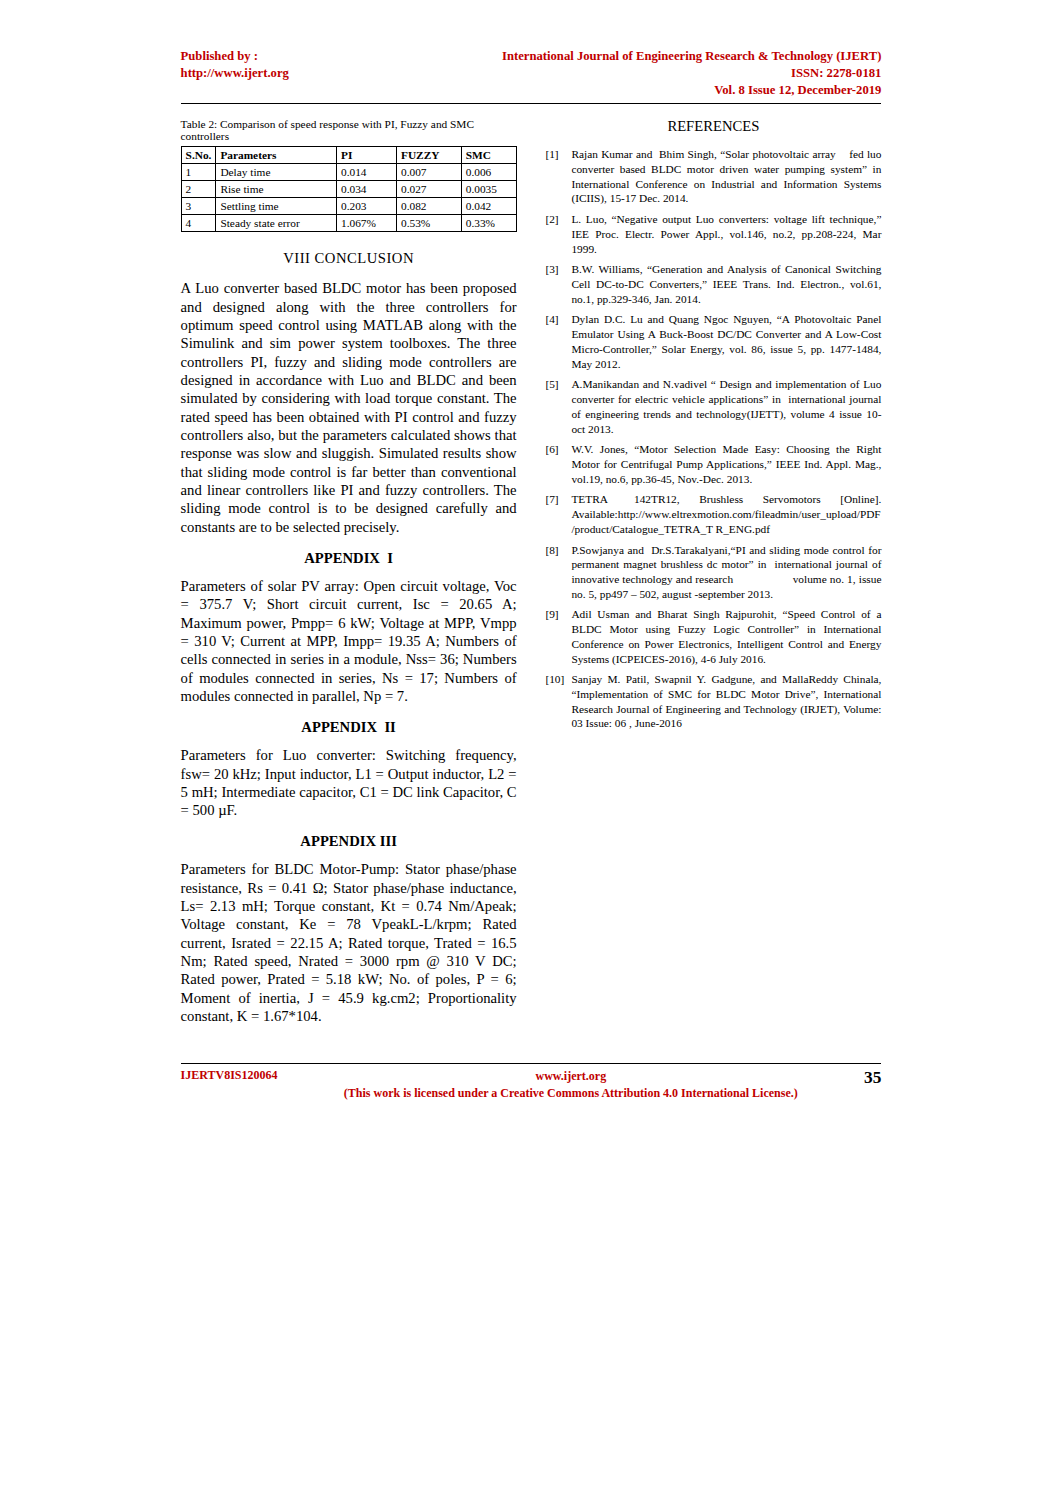Published by :
http://www.ijert.org
International Journal of Engineering Research & Technology (IJERT)
ISSN: 2278-0181
Vol. 8 Issue 12, December-2019
Table 2: Comparison of speed response with PI, Fuzzy and SMC controllers
| S.No. | Parameters | PI | FUZZY | SMC |
| --- | --- | --- | --- | --- |
| 1 | Delay time | 0.014 | 0.007 | 0.006 |
| 2 | Rise time | 0.034 | 0.027 | 0.0035 |
| 3 | Settling time | 0.203 | 0.082 | 0.042 |
| 4 | Steady state error | 1.067% | 0.53% | 0.33% |
VIII CONCLUSION
A Luo converter based BLDC motor has been proposed and designed along with the three controllers for optimum speed control using MATLAB along with the Simulink and sim power system toolboxes. The three controllers PI, fuzzy and sliding mode controllers are designed in accordance with Luo and BLDC and been simulated by considering with load torque constant. The rated speed has been obtained with PI control and fuzzy controllers also, but the parameters calculated shows that response was slow and sluggish. Simulated results show that sliding mode control is far better than conventional and linear controllers like PI and fuzzy controllers. The sliding mode control is to be designed carefully and constants are to be selected precisely.
APPENDIX I
Parameters of solar PV array: Open circuit voltage, Voc = 375.7 V; Short circuit current, Isc = 20.65 A; Maximum power, Pmpp= 6 kW; Voltage at MPP, Vmpp = 310 V; Current at MPP, Impp= 19.35 A; Numbers of cells connected in series in a module, Nss= 36; Numbers of modules connected in series, Ns = 17; Numbers of modules connected in parallel, Np = 7.
APPENDIX II
Parameters for Luo converter: Switching frequency, fsw= 20 kHz; Input inductor, L1 = Output inductor, L2 = 5 mH; Intermediate capacitor, C1 = DC link Capacitor, C = 500 µF.
APPENDIX III
Parameters for BLDC Motor-Pump: Stator phase/phase resistance, Rs = 0.41 Ω; Stator phase/phase inductance, Ls= 2.13 mH; Torque constant, Kt = 0.74 Nm/Apeak; Voltage constant, Ke = 78 VpeakL-L/krpm; Rated current, Israted = 22.15 A; Rated torque, Trated = 16.5 Nm; Rated speed, Nrated = 3000 rpm @ 310 V DC; Rated power, Prated = 5.18 kW; No. of poles, P = 6; Moment of inertia, J = 45.9 kg.cm2; Proportionality constant, K = 1.67*104.
REFERENCES
Rajan Kumar and Bhim Singh, “Solar photovoltaic array fed luo converter based BLDC motor driven water pumping system” in International Conference on Industrial and Information Systems (ICIIS), 15-17 Dec. 2014.
L. Luo, “Negative output Luo converters: voltage lift technique,” IEE Proc. Electr. Power Appl., vol.146, no.2, pp.208-224, Mar 1999.
B.W. Williams, “Generation and Analysis of Canonical Switching Cell DC-to-DC Converters,” IEEE Trans. Ind. Electron., vol.61, no.1, pp.329-346, Jan. 2014.
Dylan D.C. Lu and Quang Ngoc Nguyen, “A Photovoltaic Panel Emulator Using A Buck-Boost DC/DC Converter and A Low-Cost Micro-Controller,” Solar Energy, vol. 86, issue 5, pp. 1477-1484, May 2012.
A.Manikandan and N.vadivel “ Design and implementation of Luo converter for electric vehicle applications” in international journal of engineering trends and technology(IJETT), volume 4 issue 10-oct 2013.
W.V. Jones, “Motor Selection Made Easy: Choosing the Right Motor for Centrifugal Pump Applications,” IEEE Ind. Appl. Mag., vol.19, no.6, pp.36-45, Nov.-Dec. 2013.
TETRA 142TR12, Brushless Servomotors [Online]. Available:http://www.eltrexmotion.com/fileadmin/user_upload/PDF /product/Catalogue_TETRA_T R_ENG.pdf
P.Sowjanya and Dr.S.Tarakalyani,“PI and sliding mode control for permanent magnet brushless dc motor” in international journal of innovative technology and research volume no. 1, issue no. 5, pp497 – 502, august -september 2013.
Adil Usman and Bharat Singh Rajpurohit, “Speed Control of a BLDC Motor using Fuzzy Logic Controller” in International Conference on Power Electronics, Intelligent Control and Energy Systems (ICPEICES-2016), 4-6 July 2016.
Sanjay M. Patil, Swapnil Y. Gadgune, and MallaReddy Chinala, “Implementation of SMC for BLDC Motor Drive”, International Research Journal of Engineering and Technology (IRJET), Volume: 03 Issue: 06 , June-2016
IJERTV8IS120064
www.ijert.org
(This work is licensed under a Creative Commons Attribution 4.0 International License.)
35